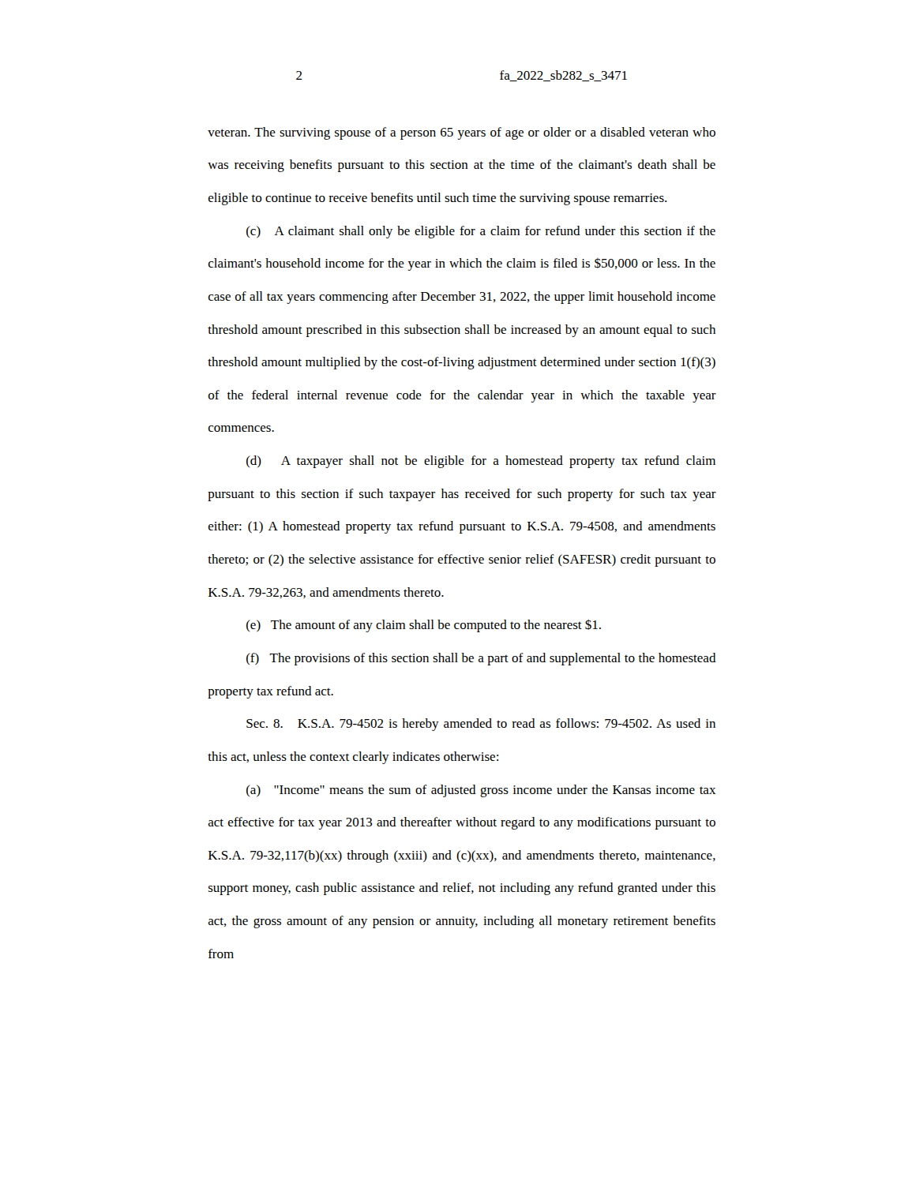2 fa_2022_sb282_s_3471
veteran. The surviving spouse of a person 65 years of age or older or a disabled veteran who was receiving benefits pursuant to this section at the time of the claimant's death shall be eligible to continue to receive benefits until such time the surviving spouse remarries.
(c) A claimant shall only be eligible for a claim for refund under this section if the claimant's household income for the year in which the claim is filed is $50,000 or less. In the case of all tax years commencing after December 31, 2022, the upper limit household income threshold amount prescribed in this subsection shall be increased by an amount equal to such threshold amount multiplied by the cost-of-living adjustment determined under section 1(f)(3) of the federal internal revenue code for the calendar year in which the taxable year commences.
(d) A taxpayer shall not be eligible for a homestead property tax refund claim pursuant to this section if such taxpayer has received for such property for such tax year either: (1) A homestead property tax refund pursuant to K.S.A. 79-4508, and amendments thereto; or (2) the selective assistance for effective senior relief (SAFESR) credit pursuant to K.S.A. 79-32,263, and amendments thereto.
(e) The amount of any claim shall be computed to the nearest $1.
(f) The provisions of this section shall be a part of and supplemental to the homestead property tax refund act.
Sec. 8. K.S.A. 79-4502 is hereby amended to read as follows: 79-4502. As used in this act, unless the context clearly indicates otherwise:
(a) "Income" means the sum of adjusted gross income under the Kansas income tax act effective for tax year 2013 and thereafter without regard to any modifications pursuant to K.S.A. 79-32,117(b)(xx) through (xxiii) and (c)(xx), and amendments thereto, maintenance, support money, cash public assistance and relief, not including any refund granted under this act, the gross amount of any pension or annuity, including all monetary retirement benefits from